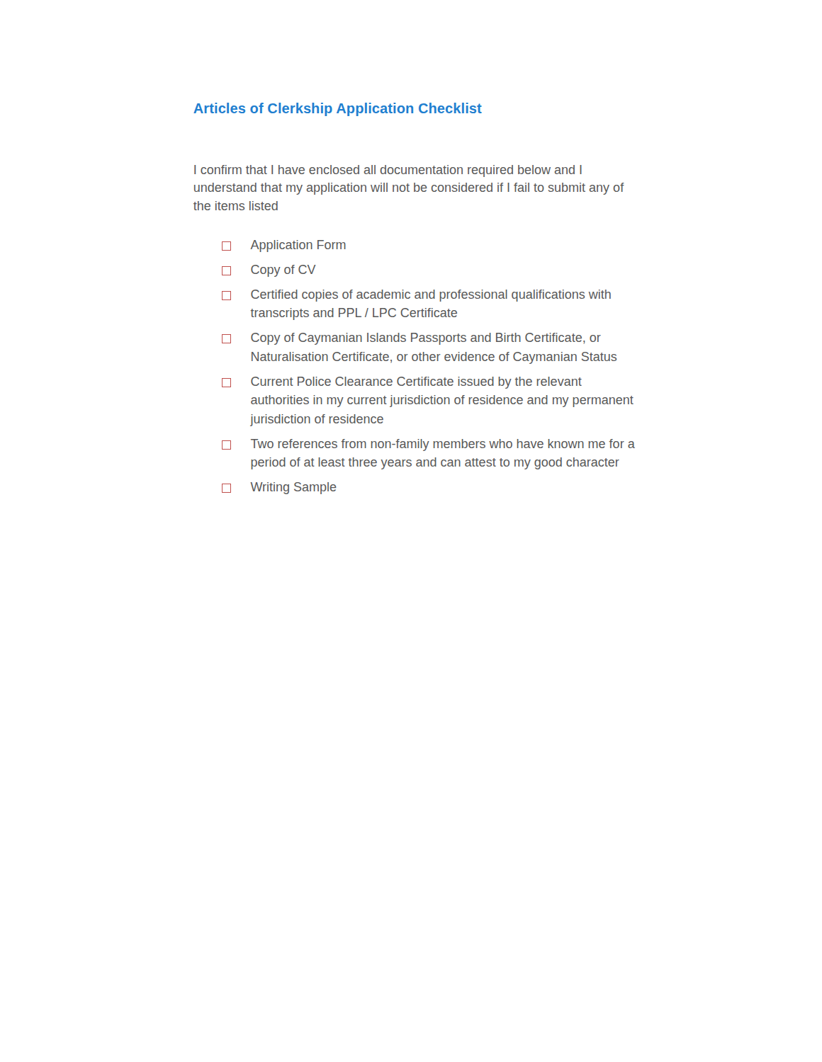Articles of Clerkship Application Checklist
I confirm that I have enclosed all documentation required below and I understand that my application will not be considered if I fail to submit any of the items listed
Application Form
Copy of CV
Certified copies of academic and professional qualifications with transcripts and PPL / LPC Certificate
Copy of Caymanian Islands Passports and Birth Certificate, or Naturalisation Certificate, or other evidence of Caymanian Status
Current Police Clearance Certificate issued by the relevant authorities in my current jurisdiction of residence and my permanent jurisdiction of residence
Two references from non-family members who have known me for a period of at least three years and can attest to my good character
Writing Sample